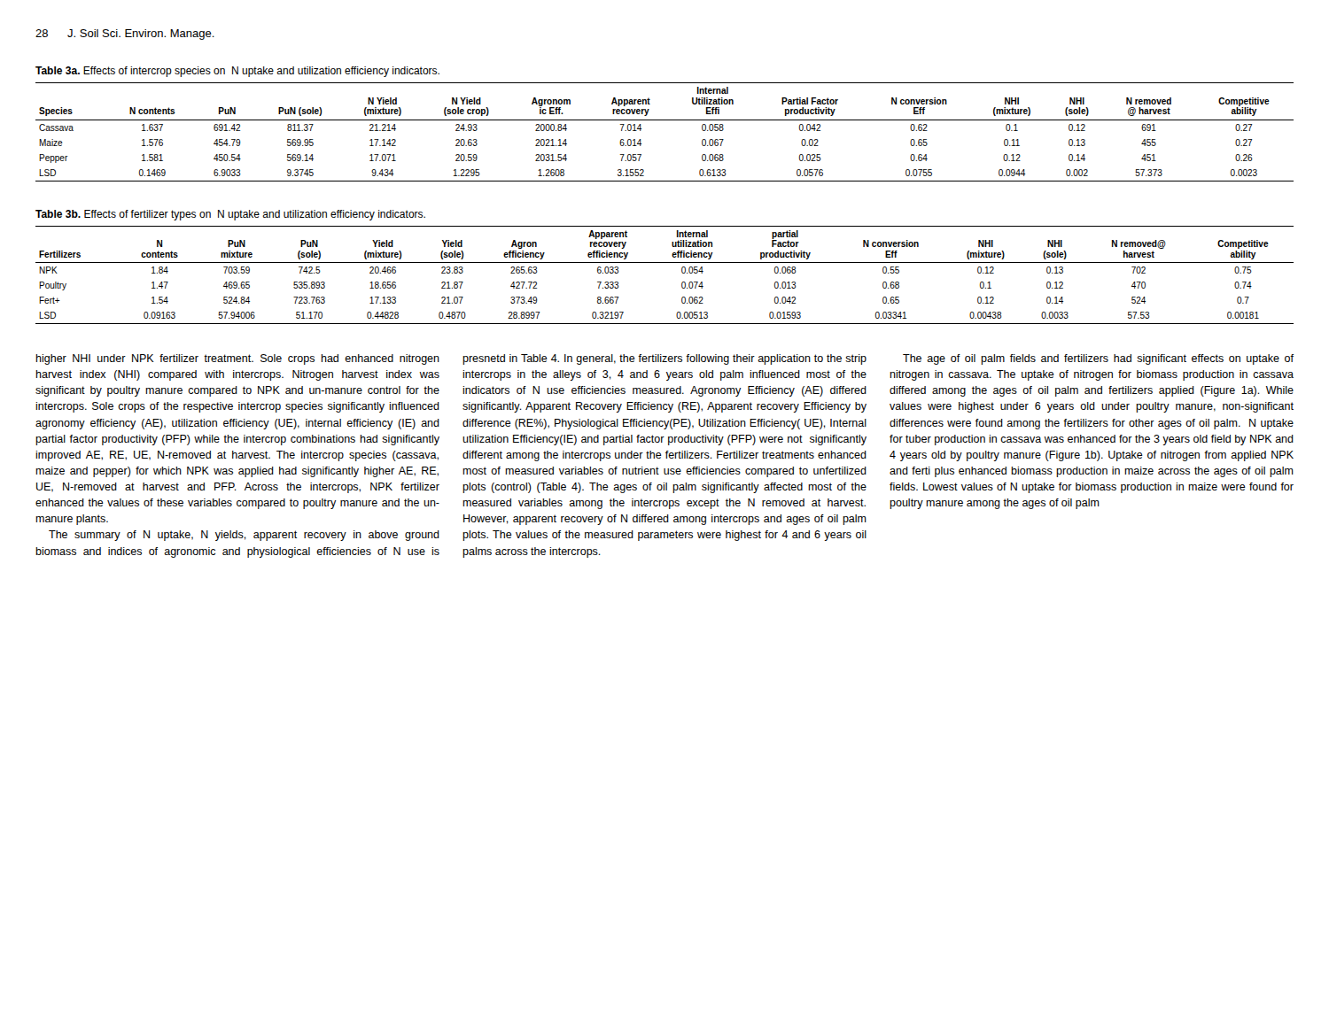28 J. Soil Sci. Environ. Manage.
Table 3a. Effects of intercrop species on N uptake and utilization efficiency indicators.
| Species | N contents | PuN | PuN (sole) | N Yield (mixture) | N Yield (sole crop) | Agronom ic Eff. | Apparent recovery | Internal Utilization Effi | Partial Factor productivity | N conversion Eff | NHI (mixture) | NHI (sole) | N removed @ harvest | Competitive ability |
| --- | --- | --- | --- | --- | --- | --- | --- | --- | --- | --- | --- | --- | --- | --- |
| Cassava | 1.637 | 691.42 | 811.37 | 21.214 | 24.93 | 2000.84 | 7.014 | 0.058 | 0.042 | 0.62 | 0.1 | 0.12 | 691 | 0.27 |
| Maize | 1.576 | 454.79 | 569.95 | 17.142 | 20.63 | 2021.14 | 6.014 | 0.067 | 0.02 | 0.65 | 0.11 | 0.13 | 455 | 0.27 |
| Pepper | 1.581 | 450.54 | 569.14 | 17.071 | 20.59 | 2031.54 | 7.057 | 0.068 | 0.025 | 0.64 | 0.12 | 0.14 | 451 | 0.26 |
| LSD | 0.1469 | 6.9033 | 9.3745 | 9.434 | 1.2295 | 1.2608 | 3.1552 | 0.6133 | 0.0576 | 0.0755 | 0.0944 | 0.002 | 57.373 | 0.0023 |
Table 3b. Effects of fertilizer types on N uptake and utilization efficiency indicators.
| Fertilizers | N contents | PuN mixture | PuN (sole) | Yield (mixture) | Yield (sole) | Agron efficiency | Apparent recovery efficiency | Internal utilization efficiency | partial Factor productivity | N conversion Eff | NHI (mixture) | NHI (sole) | N removed@ harvest | Competitive ability |
| --- | --- | --- | --- | --- | --- | --- | --- | --- | --- | --- | --- | --- | --- | --- |
| NPK | 1.84 | 703.59 | 742.5 | 20.466 | 23.83 | 265.63 | 6.033 | 0.054 | 0.068 | 0.55 | 0.12 | 0.13 | 702 | 0.75 |
| Poultry | 1.47 | 469.65 | 535.893 | 18.656 | 21.87 | 427.72 | 7.333 | 0.074 | 0.013 | 0.68 | 0.1 | 0.12 | 470 | 0.74 |
| Fert+ | 1.54 | 524.84 | 723.763 | 17.133 | 21.07 | 373.49 | 8.667 | 0.062 | 0.042 | 0.65 | 0.12 | 0.14 | 524 | 0.7 |
| LSD | 0.09163 | 57.94006 | 51.170 | 0.44828 | 0.4870 | 28.8997 | 0.32197 | 0.00513 | 0.01593 | 0.03341 | 0.00438 | 0.0033 | 57.53 | 0.00181 |
higher NHI under NPK fertilizer treatment. Sole crops had enhanced nitrogen harvest index (NHI) compared with intercrops. Nitrogen harvest index was significant by poultry manure compared to NPK and un-manure control for the intercrops. Sole crops of the respective intercrop species significantly influenced agronomy efficiency (AE), utilization efficiency (UE), internal efficiency (IE) and partial factor productivity (PFP) while the intercrop combinations had significantly improved AE, RE, UE, N-removed at harvest. The intercrop species (cassava, maize and pepper) for which NPK was applied had significantly higher AE, RE, UE, N-removed at harvest and PFP. Across the intercrops, NPK fertilizer enhanced the values of these variables compared to poultry manure and the un-manure plants.
The summary of N uptake, N yields, apparent recovery in above ground biomass and indices of agronomic and physiological efficiencies of N use is presnetd in Table 4. In general, the fertilizers following their application to the strip intercrops in the alleys of 3, 4 and 6 years old palm influenced most of the indicators of N use efficiencies measured. Agronomy Efficiency (AE) differed significantly. Apparent Recovery Efficiency (RE), Apparent recovery Efficiency by difference (RE%), Physiological Efficiency(PE), Utilization Efficiency( UE), Internal utilization Efficiency(IE) and partial factor productivity (PFP) were not significantly different among the intercrops under the fertilizers. Fertilizer treatments enhanced most of measured variables of nutrient use efficiencies compared to unfertilized plots (control) (Table 4). The ages of oil palm significantly affected most of the measured variables among the intercrops except the N removed at harvest. However, apparent recovery of N differed among intercrops and ages of oil palm plots. The values of the measured parameters were highest for 4 and 6 years oil palms across the intercrops.
The age of oil palm fields and fertilizers had significant effects on uptake of nitrogen in cassava. The uptake of nitrogen for biomass production in cassava differed among the ages of oil palm and fertilizers applied (Figure 1a). While values were highest under 6 years old under poultry manure, non-significant differences were found among the fertilizers for other ages of oil palm. N uptake for tuber production in cassava was enhanced for the 3 years old field by NPK and 4 years old by poultry manure (Figure 1b). Uptake of nitrogen from applied NPK and ferti plus enhanced biomass production in maize across the ages of oil palm fields. Lowest values of N uptake for biomass production in maize were found for poultry manure among the ages of oil palm